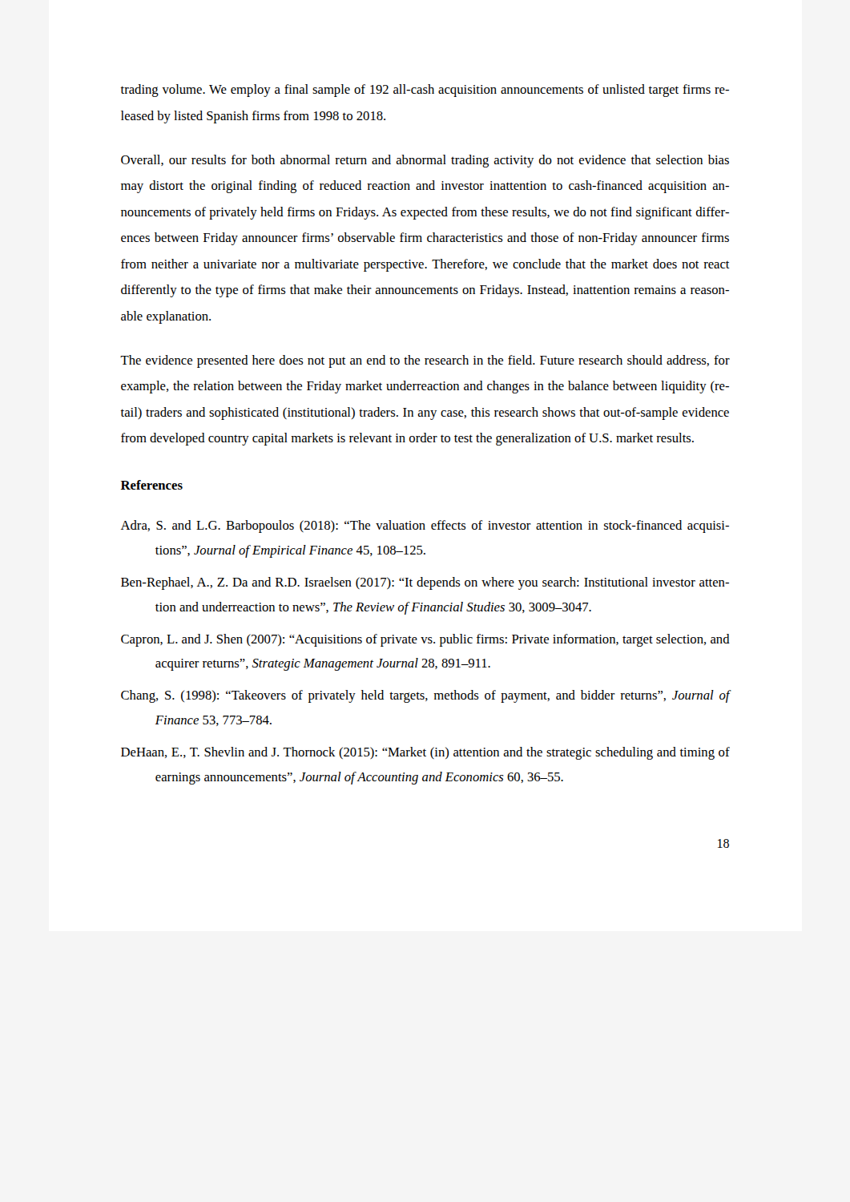trading volume. We employ a final sample of 192 all-cash acquisition announcements of unlisted target firms released by listed Spanish firms from 1998 to 2018.
Overall, our results for both abnormal return and abnormal trading activity do not evidence that selection bias may distort the original finding of reduced reaction and investor inattention to cash-financed acquisition announcements of privately held firms on Fridays. As expected from these results, we do not find significant differences between Friday announcer firms’ observable firm characteristics and those of non-Friday announcer firms from neither a univariate nor a multivariate perspective. Therefore, we conclude that the market does not react differently to the type of firms that make their announcements on Fridays. Instead, inattention remains a reasonable explanation.
The evidence presented here does not put an end to the research in the field. Future research should address, for example, the relation between the Friday market underreaction and changes in the balance between liquidity (retail) traders and sophisticated (institutional) traders. In any case, this research shows that out-of-sample evidence from developed country capital markets is relevant in order to test the generalization of U.S. market results.
References
Adra, S. and L.G. Barbopoulos (2018): “The valuation effects of investor attention in stock-financed acquisitions”, Journal of Empirical Finance 45, 108–125.
Ben-Rephael, A., Z. Da and R.D. Israelsen (2017): “It depends on where you search: Institutional investor attention and underreaction to news”, The Review of Financial Studies 30, 3009–3047.
Capron, L. and J. Shen (2007): “Acquisitions of private vs. public firms: Private information, target selection, and acquirer returns”, Strategic Management Journal 28, 891–911.
Chang, S. (1998): “Takeovers of privately held targets, methods of payment, and bidder returns”, Journal of Finance 53, 773–784.
DeHaan, E., T. Shevlin and J. Thornock (2015): “Market (in) attention and the strategic scheduling and timing of earnings announcements”, Journal of Accounting and Economics 60, 36–55.
18